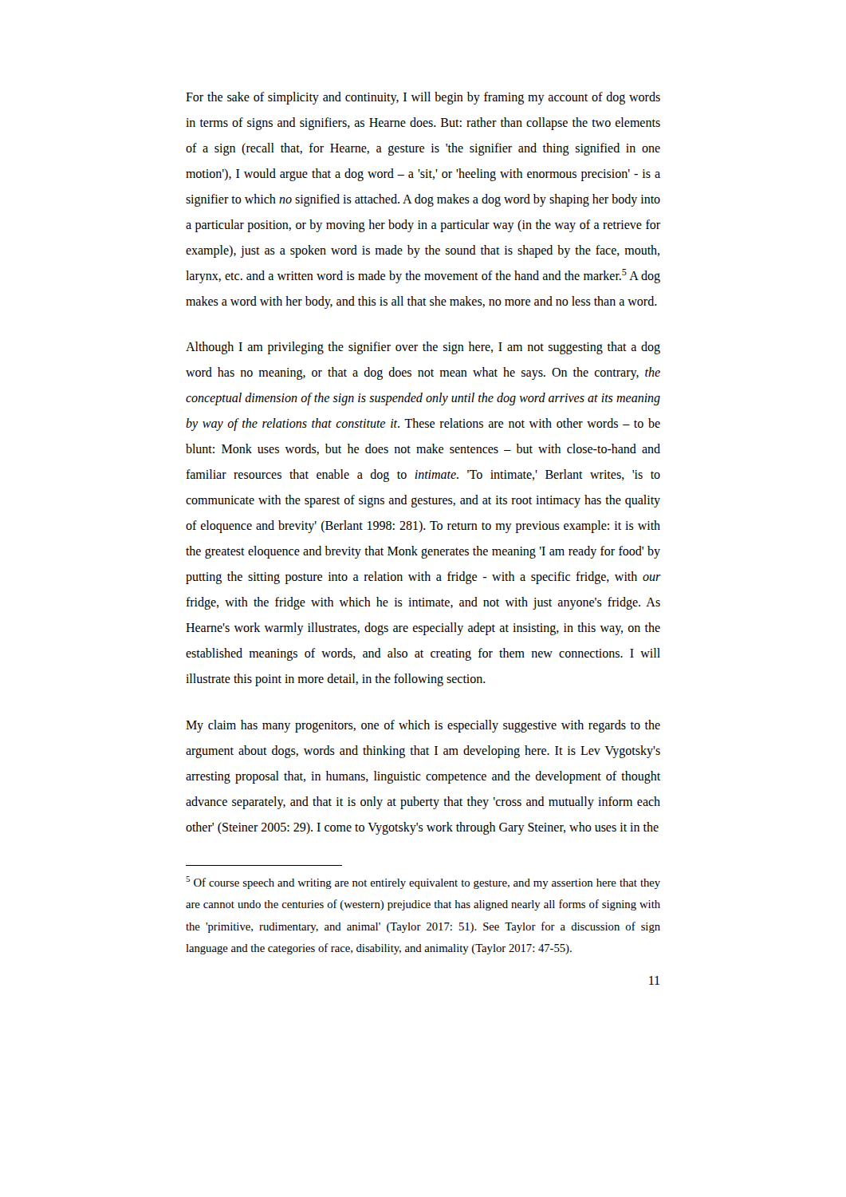For the sake of simplicity and continuity, I will begin by framing my account of dog words in terms of signs and signifiers, as Hearne does. But: rather than collapse the two elements of a sign (recall that, for Hearne, a gesture is 'the signifier and thing signified in one motion'), I would argue that a dog word – a 'sit,' or 'heeling with enormous precision' - is a signifier to which no signified is attached. A dog makes a dog word by shaping her body into a particular position, or by moving her body in a particular way (in the way of a retrieve for example), just as a spoken word is made by the sound that is shaped by the face, mouth, larynx, etc. and a written word is made by the movement of the hand and the marker.5 A dog makes a word with her body, and this is all that she makes, no more and no less than a word.
Although I am privileging the signifier over the sign here, I am not suggesting that a dog word has no meaning, or that a dog does not mean what he says. On the contrary, the conceptual dimension of the sign is suspended only until the dog word arrives at its meaning by way of the relations that constitute it. These relations are not with other words – to be blunt: Monk uses words, but he does not make sentences – but with close-to-hand and familiar resources that enable a dog to intimate. 'To intimate,' Berlant writes, 'is to communicate with the sparest of signs and gestures, and at its root intimacy has the quality of eloquence and brevity' (Berlant 1998: 281). To return to my previous example: it is with the greatest eloquence and brevity that Monk generates the meaning 'I am ready for food' by putting the sitting posture into a relation with a fridge - with a specific fridge, with our fridge, with the fridge with which he is intimate, and not with just anyone's fridge. As Hearne's work warmly illustrates, dogs are especially adept at insisting, in this way, on the established meanings of words, and also at creating for them new connections. I will illustrate this point in more detail, in the following section.
My claim has many progenitors, one of which is especially suggestive with regards to the argument about dogs, words and thinking that I am developing here. It is Lev Vygotsky's arresting proposal that, in humans, linguistic competence and the development of thought advance separately, and that it is only at puberty that they 'cross and mutually inform each other' (Steiner 2005: 29). I come to Vygotsky's work through Gary Steiner, who uses it in the
5 Of course speech and writing are not entirely equivalent to gesture, and my assertion here that they are cannot undo the centuries of (western) prejudice that has aligned nearly all forms of signing with the 'primitive, rudimentary, and animal' (Taylor 2017: 51). See Taylor for a discussion of sign language and the categories of race, disability, and animality (Taylor 2017: 47-55).
11